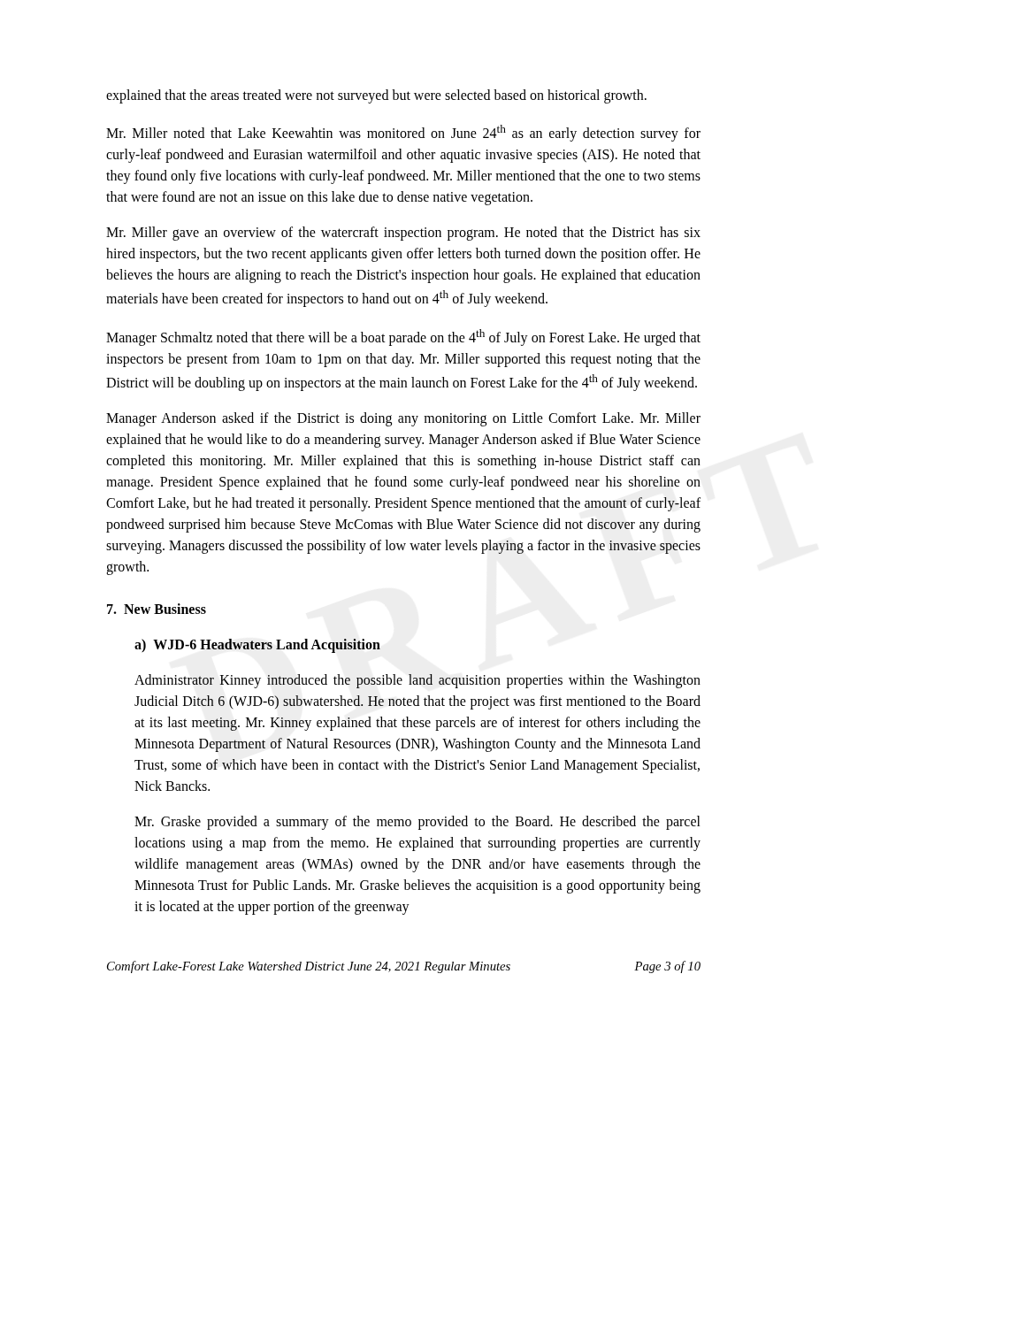DRAFT
explained that the areas treated were not surveyed but were selected based on historical growth.
Mr. Miller noted that Lake Keewahtin was monitored on June 24th as an early detection survey for curly-leaf pondweed and Eurasian watermilfoil and other aquatic invasive species (AIS). He noted that they found only five locations with curly-leaf pondweed. Mr. Miller mentioned that the one to two stems that were found are not an issue on this lake due to dense native vegetation.
Mr. Miller gave an overview of the watercraft inspection program. He noted that the District has six hired inspectors, but the two recent applicants given offer letters both turned down the position offer. He believes the hours are aligning to reach the District's inspection hour goals. He explained that education materials have been created for inspectors to hand out on 4th of July weekend.
Manager Schmaltz noted that there will be a boat parade on the 4th of July on Forest Lake. He urged that inspectors be present from 10am to 1pm on that day. Mr. Miller supported this request noting that the District will be doubling up on inspectors at the main launch on Forest Lake for the 4th of July weekend.
Manager Anderson asked if the District is doing any monitoring on Little Comfort Lake. Mr. Miller explained that he would like to do a meandering survey. Manager Anderson asked if Blue Water Science completed this monitoring. Mr. Miller explained that this is something in-house District staff can manage. President Spence explained that he found some curly-leaf pondweed near his shoreline on Comfort Lake, but he had treated it personally. President Spence mentioned that the amount of curly-leaf pondweed surprised him because Steve McComas with Blue Water Science did not discover any during surveying. Managers discussed the possibility of low water levels playing a factor in the invasive species growth.
7. New Business
a) WJD-6 Headwaters Land Acquisition
Administrator Kinney introduced the possible land acquisition properties within the Washington Judicial Ditch 6 (WJD-6) subwatershed. He noted that the project was first mentioned to the Board at its last meeting. Mr. Kinney explained that these parcels are of interest for others including the Minnesota Department of Natural Resources (DNR), Washington County and the Minnesota Land Trust, some of which have been in contact with the District's Senior Land Management Specialist, Nick Bancks.
Mr. Graske provided a summary of the memo provided to the Board. He described the parcel locations using a map from the memo. He explained that surrounding properties are currently wildlife management areas (WMAs) owned by the DNR and/or have easements through the Minnesota Trust for Public Lands. Mr. Graske believes the acquisition is a good opportunity being it is located at the upper portion of the greenway
Comfort Lake-Forest Lake Watershed District June 24, 2021 Regular Minutes Page 3 of 10